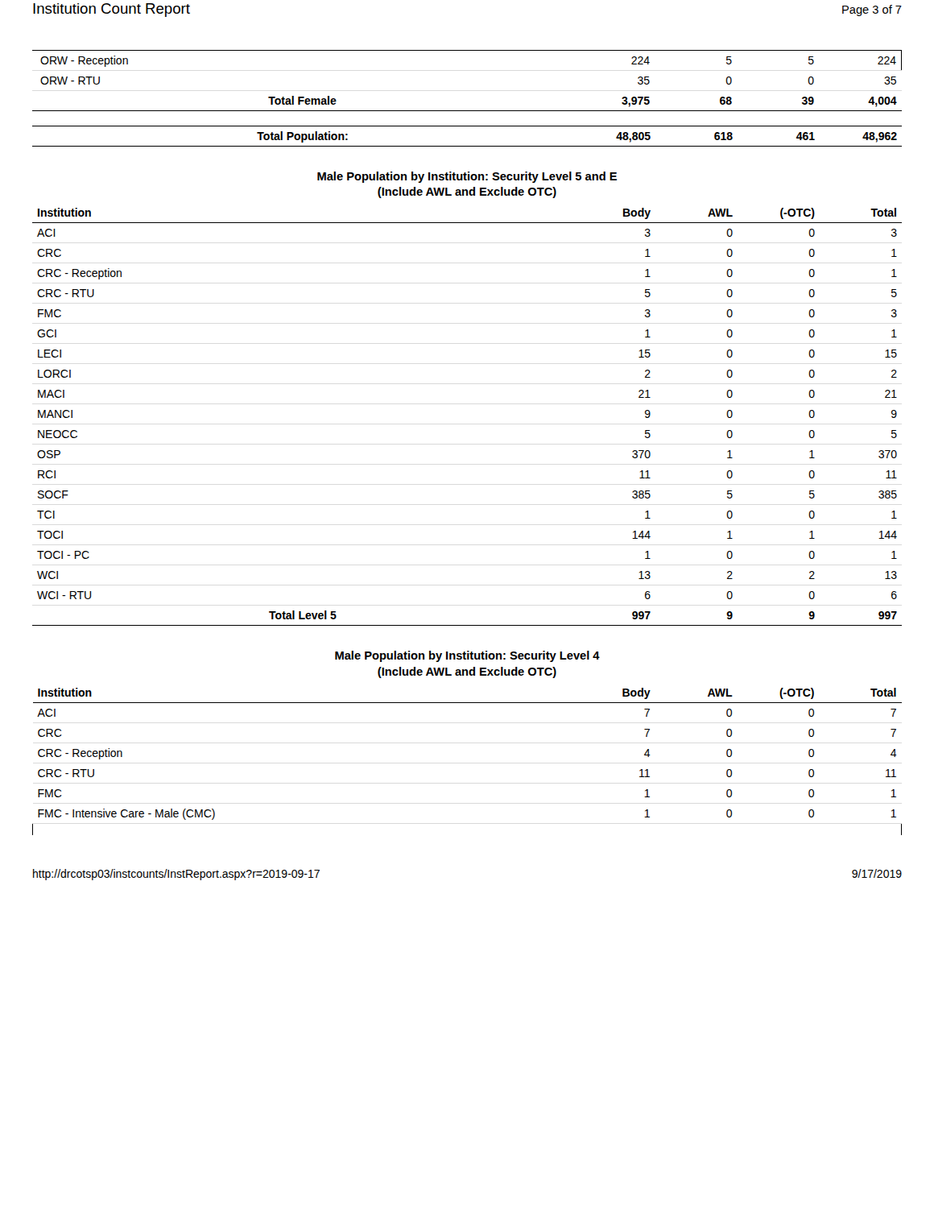Institution Count Report
Page 3 of 7
| ORW - Reception | 224 | 5 | 5 | 224 |
| ORW - RTU | 35 | 0 | 0 | 35 |
| Total Female | 3,975 | 68 | 39 | 4,004 |
| Total Population: | 48,805 | 618 | 461 | 48,962 |
Male Population by Institution: Security Level 5 and E
(Include AWL and Exclude OTC)
| Institution | Body | AWL | (-OTC) | Total |
| ACI | 3 | 0 | 0 | 3 |
| CRC | 1 | 0 | 0 | 1 |
| CRC - Reception | 1 | 0 | 0 | 1 |
| CRC - RTU | 5 | 0 | 0 | 5 |
| FMC | 3 | 0 | 0 | 3 |
| GCI | 1 | 0 | 0 | 1 |
| LECI | 15 | 0 | 0 | 15 |
| LORCI | 2 | 0 | 0 | 2 |
| MACI | 21 | 0 | 0 | 21 |
| MANCI | 9 | 0 | 0 | 9 |
| NEOCC | 5 | 0 | 0 | 5 |
| OSP | 370 | 1 | 1 | 370 |
| RCI | 11 | 0 | 0 | 11 |
| SOCF | 385 | 5 | 5 | 385 |
| TCI | 1 | 0 | 0 | 1 |
| TOCI | 144 | 1 | 1 | 144 |
| TOCI - PC | 1 | 0 | 0 | 1 |
| WCI | 13 | 2 | 2 | 13 |
| WCI - RTU | 6 | 0 | 0 | 6 |
| Total Level 5 | 997 | 9 | 9 | 997 |
Male Population by Institution: Security Level 4
(Include AWL and Exclude OTC)
| Institution | Body | AWL | (-OTC) | Total |
| ACI | 7 | 0 | 0 | 7 |
| CRC | 7 | 0 | 0 | 7 |
| CRC - Reception | 4 | 0 | 0 | 4 |
| CRC - RTU | 11 | 0 | 0 | 11 |
| FMC | 1 | 0 | 0 | 1 |
| FMC - Intensive Care - Male (CMC) | 1 | 0 | 0 | 1 |
http://drcotsp03/instcounts/InstReport.aspx?r=2019-09-17
9/17/2019